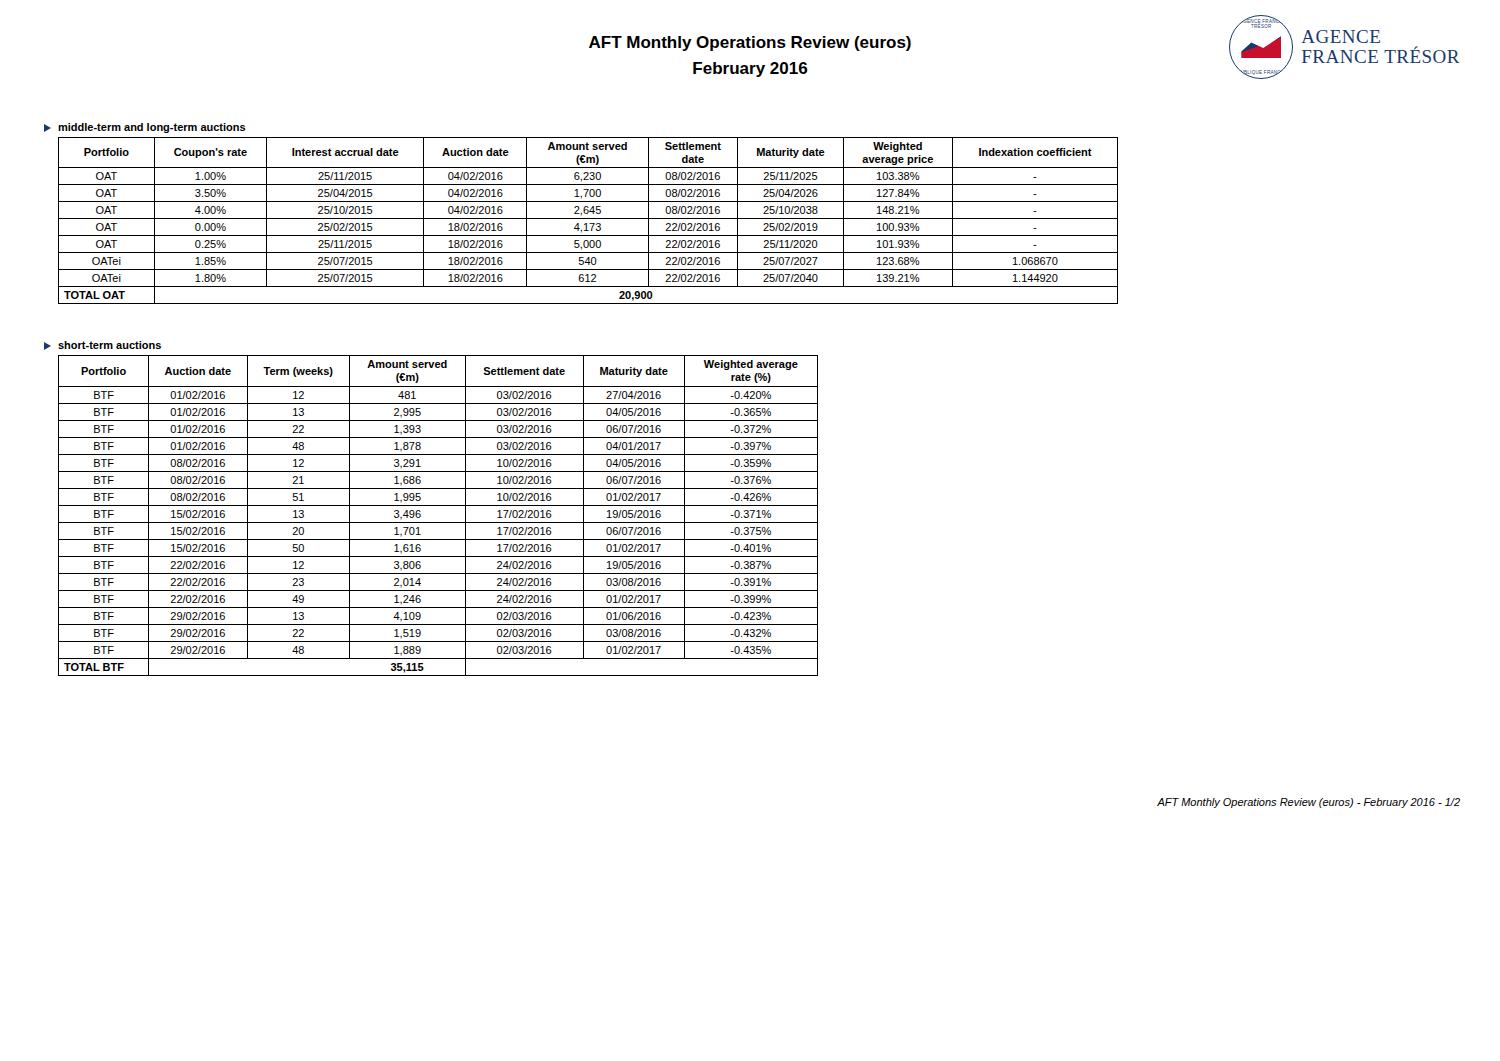AGENCE FRANCE TRÉSOR
RÉPUBLIQUE FRANÇAISE
AGENCE
FRANCE TRÉSOR
AFT Monthly Operations Review (euros)
February 2016
middle-term and long-term auctions
| Portfolio | Coupon's rate | Interest accrual date | Auction date | Amount served (€m) | Settlement date | Maturity date | Weighted average price | Indexation coefficient |
| --- | --- | --- | --- | --- | --- | --- | --- | --- |
| OAT | 1.00% | 25/11/2015 | 04/02/2016 | 6,230 | 08/02/2016 | 25/11/2025 | 103.38% | - |
| OAT | 3.50% | 25/04/2015 | 04/02/2016 | 1,700 | 08/02/2016 | 25/04/2026 | 127.84% | - |
| OAT | 4.00% | 25/10/2015 | 04/02/2016 | 2,645 | 08/02/2016 | 25/10/2038 | 148.21% | - |
| OAT | 0.00% | 25/02/2015 | 18/02/2016 | 4,173 | 22/02/2016 | 25/02/2019 | 100.93% | - |
| OAT | 0.25% | 25/11/2015 | 18/02/2016 | 5,000 | 22/02/2016 | 25/11/2020 | 101.93% | - |
| OATei | 1.85% | 25/07/2015 | 18/02/2016 | 540 | 22/02/2016 | 25/07/2027 | 123.68% | 1.068670 |
| OATei | 1.80% | 25/07/2015 | 18/02/2016 | 612 | 22/02/2016 | 25/07/2040 | 139.21% | 1.144920 |
| TOTAL OAT | 20,900 |
short-term auctions
| Portfolio | Auction date | Term (weeks) | Amount served (€m) | Settlement date | Maturity date | Weighted average rate (%) |
| --- | --- | --- | --- | --- | --- | --- |
| BTF | 01/02/2016 | 12 | 481 | 03/02/2016 | 27/04/2016 | -0.420% |
| BTF | 01/02/2016 | 13 | 2,995 | 03/02/2016 | 04/05/2016 | -0.365% |
| BTF | 01/02/2016 | 22 | 1,393 | 03/02/2016 | 06/07/2016 | -0.372% |
| BTF | 01/02/2016 | 48 | 1,878 | 03/02/2016 | 04/01/2017 | -0.397% |
| BTF | 08/02/2016 | 12 | 3,291 | 10/02/2016 | 04/05/2016 | -0.359% |
| BTF | 08/02/2016 | 21 | 1,686 | 10/02/2016 | 06/07/2016 | -0.376% |
| BTF | 08/02/2016 | 51 | 1,995 | 10/02/2016 | 01/02/2017 | -0.426% |
| BTF | 15/02/2016 | 13 | 3,496 | 17/02/2016 | 19/05/2016 | -0.371% |
| BTF | 15/02/2016 | 20 | 1,701 | 17/02/2016 | 06/07/2016 | -0.375% |
| BTF | 15/02/2016 | 50 | 1,616 | 17/02/2016 | 01/02/2017 | -0.401% |
| BTF | 22/02/2016 | 12 | 3,806 | 24/02/2016 | 19/05/2016 | -0.387% |
| BTF | 22/02/2016 | 23 | 2,014 | 24/02/2016 | 03/08/2016 | -0.391% |
| BTF | 22/02/2016 | 49 | 1,246 | 24/02/2016 | 01/02/2017 | -0.399% |
| BTF | 29/02/2016 | 13 | 4,109 | 02/03/2016 | 01/06/2016 | -0.423% |
| BTF | 29/02/2016 | 22 | 1,519 | 02/03/2016 | 03/08/2016 | -0.432% |
| BTF | 29/02/2016 | 48 | 1,889 | 02/03/2016 | 01/02/2017 | -0.435% |
| TOTAL BTF | | 35,115 | |
AFT Monthly Operations Review (euros) - February 2016 - 1/2